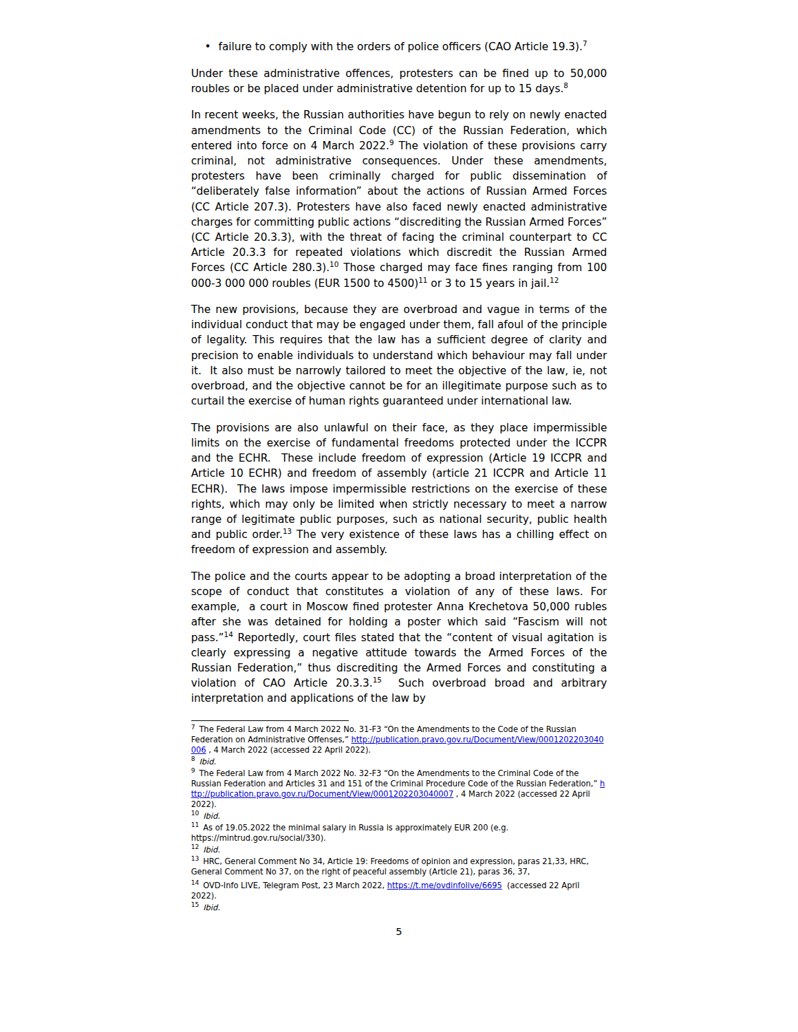failure to comply with the orders of police officers (CAO Article 19.3).7
Under these administrative offences, protesters can be fined up to 50,000 roubles or be placed under administrative detention for up to 15 days.8
In recent weeks, the Russian authorities have begun to rely on newly enacted amendments to the Criminal Code (CC) of the Russian Federation, which entered into force on 4 March 2022.9 The violation of these provisions carry criminal, not administrative consequences. Under these amendments, protesters have been criminally charged for public dissemination of “deliberately false information” about the actions of Russian Armed Forces (CC Article 207.3). Protesters have also faced newly enacted administrative charges for committing public actions “discrediting the Russian Armed Forces” (CC Article 20.3.3), with the threat of facing the criminal counterpart to CC Article 20.3.3 for repeated violations which discredit the Russian Armed Forces (CC Article 280.3).10 Those charged may face fines ranging from 100 000-3 000 000 roubles (EUR 1500 to 4500)11 or 3 to 15 years in jail.12
The new provisions, because they are overbroad and vague in terms of the individual conduct that may be engaged under them, fall afoul of the principle of legality. This requires that the law has a sufficient degree of clarity and precision to enable individuals to understand which behaviour may fall under it. It also must be narrowly tailored to meet the objective of the law, ie, not overbroad, and the objective cannot be for an illegitimate purpose such as to curtail the exercise of human rights guaranteed under international law.
The provisions are also unlawful on their face, as they place impermissible limits on the exercise of fundamental freedoms protected under the ICCPR and the ECHR. These include freedom of expression (Article 19 ICCPR and Article 10 ECHR) and freedom of assembly (article 21 ICCPR and Article 11 ECHR). The laws impose impermissible restrictions on the exercise of these rights, which may only be limited when strictly necessary to meet a narrow range of legitimate public purposes, such as national security, public health and public order.13 The very existence of these laws has a chilling effect on freedom of expression and assembly.
The police and the courts appear to be adopting a broad interpretation of the scope of conduct that constitutes a violation of any of these laws. For example, a court in Moscow fined protester Anna Krechetova 50,000 rubles after she was detained for holding a poster which said “Fascism will not pass.”14 Reportedly, court files stated that the “content of visual agitation is clearly expressing a negative attitude towards the Armed Forces of the Russian Federation,” thus discrediting the Armed Forces and constituting a violation of CAO Article 20.3.3.15 Such overbroad broad and arbitrary interpretation and applications of the law by
7 The Federal Law from 4 March 2022 No. 31-F3 “On the Amendments to the Code of the Russian Federation on Administrative Offenses,” http://publication.pravo.gov.ru/Document/View/0001202203040006 , 4 March 2022 (accessed 22 April 2022).
8 Ibid.
9 The Federal Law from 4 March 2022 No. 32-F3 “On the Amendments to the Criminal Code of the Russian Federation and Articles 31 and 151 of the Criminal Procedure Code of the Russian Federation,” http://publication.pravo.gov.ru/Document/View/0001202203040007 , 4 March 2022 (accessed 22 April 2022).
10 Ibid.
11 As of 19.05.2022 the minimal salary in Russia is approximately EUR 200 (e.g. https://mintrud.gov.ru/social/330).
12 Ibid.
13 HRC, General Comment No 34, Article 19: Freedoms of opinion and expression, paras 21,33, HRC, General Comment No 37, on the right of peaceful assembly (Article 21), paras 36, 37,
14 OVD-Info LIVE, Telegram Post, 23 March 2022, https://t.me/ovdinfolive/6695 (accessed 22 April 2022).
15 Ibid.
5